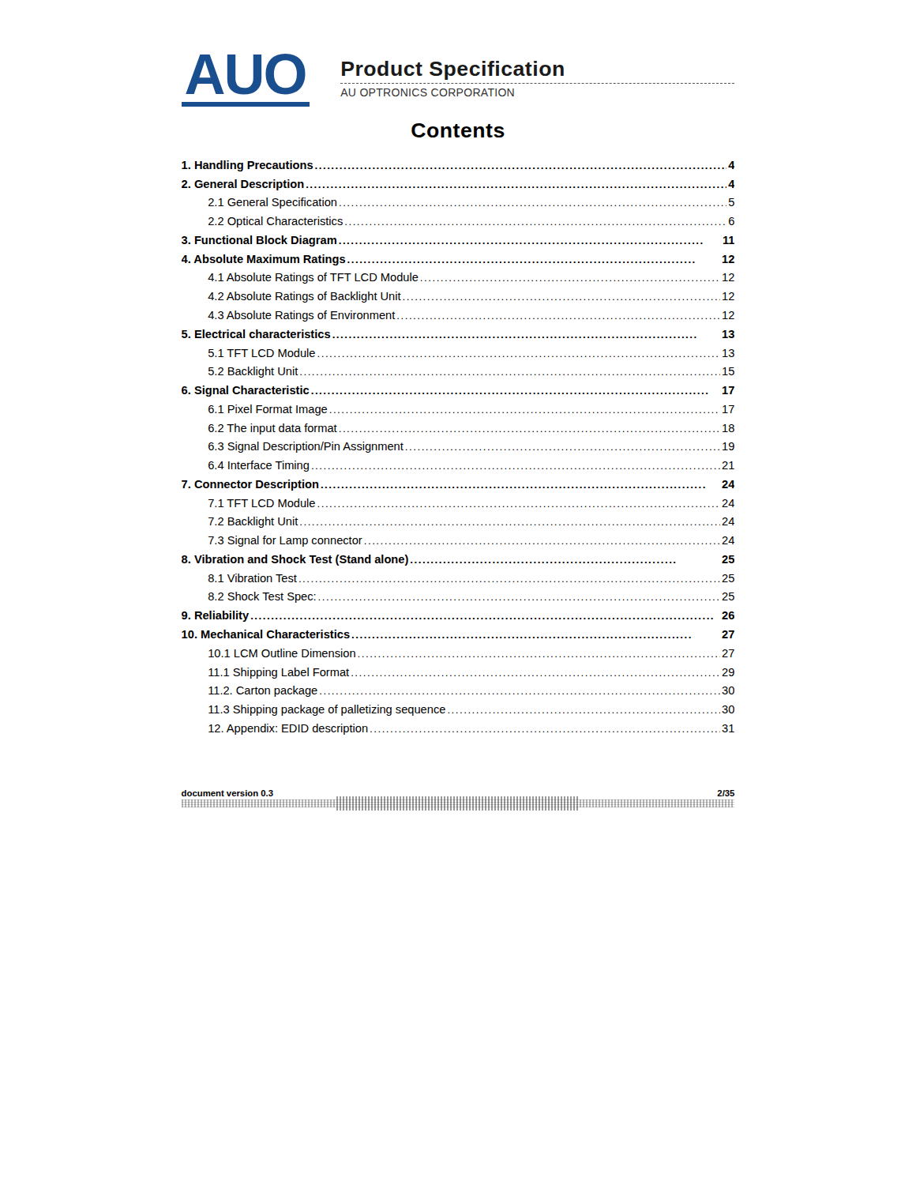AUO
Product Specification
AU OPTRONICS CORPORATION
Contents
1. Handling Precautions .................................................................................................................. 4
2. General Description ..................................................................................................................... 4
2.1 General Specification ....................................................................................................... 5
2.2 Optical Characteristics ..................................................................................................... 6
3. Functional Block Diagram ......................................................................................... 11
4. Absolute Maximum Ratings ..................................................................................... 12
4.1 Absolute Ratings of TFT LCD Module ............................................................................. 12
4.2 Absolute Ratings of Backlight Unit ................................................................................... 12
4.3 Absolute Ratings of Environment .................................................................................... 12
5. Electrical characteristics ......................................................................................... 13
5.1 TFT LCD Module ............................................................................................................. 13
5.2 Backlight Unit ................................................................................................................. 15
6. Signal Characteristic ................................................................................................. 17
6.1 Pixel Format Image ......................................................................................................... 17
6.2 The input data format ....................................................................................................... 18
6.3 Signal Description/Pin Assignment .................................................................................. 19
6.4 Interface Timing .............................................................................................................. 21
7. Connector Description .............................................................................................. 24
7.1 TFT LCD Module ............................................................................................................. 24
7.2 Backlight Unit ................................................................................................................. 24
7.3 Signal for Lamp connector .............................................................................................. 24
8. Vibration and Shock Test (Stand alone) ................................................................. 25
8.1 Vibration Test ................................................................................................................. 25
8.2 Shock Test Spec: ............................................................................................................ 25
9. Reliability ................................................................................................................. 26
10. Mechanical Characteristics ................................................................................... 27
10.1 LCM Outline Dimension ............................................................................................... 27
11.1 Shipping Label Format ................................................................................................. 29
11.2. Carton package ........................................................................................................... 30
11.3 Shipping package of palletizing sequence ..................................................................... 30
12. Appendix: EDID description ........................................................................................... 31
document version 0.3 2/35